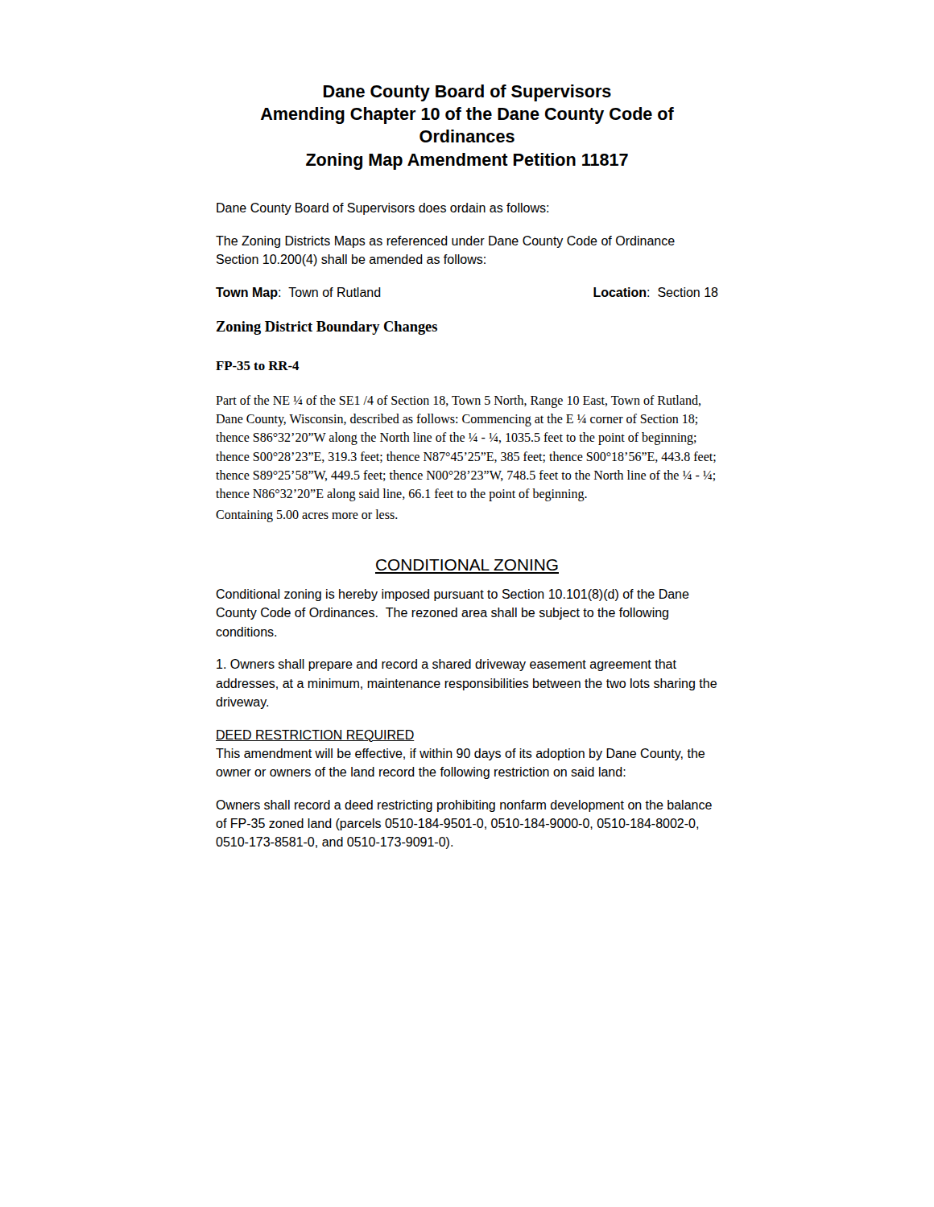Dane County Board of Supervisors Amending Chapter 10 of the Dane County Code of Ordinances Zoning Map Amendment Petition 11817
Dane County Board of Supervisors does ordain as follows:
The Zoning Districts Maps as referenced under Dane County Code of Ordinance Section 10.200(4) shall be amended as follows:
Town Map: Town of Rutland Location: Section 18
Zoning District Boundary Changes
FP-35 to RR-4
Part of the NE ¼ of the SE1 /4 of Section 18, Town 5 North, Range 10 East, Town of Rutland, Dane County, Wisconsin, described as follows: Commencing at the E ¼ corner of Section 18; thence S86°32’20”W along the North line of the ¼ - ¼, 1035.5 feet to the point of beginning; thence S00°28’23”E, 319.3 feet; thence N87°45’25”E, 385 feet; thence S00°18’56”E, 443.8 feet; thence S89°25’58”W, 449.5 feet; thence N00°28’23”W, 748.5 feet to the North line of the ¼ - ¼; thence N86°32’20”E along said line, 66.1 feet to the point of beginning.
Containing 5.00 acres more or less.
CONDITIONAL ZONING
Conditional zoning is hereby imposed pursuant to Section 10.101(8)(d) of the Dane County Code of Ordinances. The rezoned area shall be subject to the following conditions.
1. Owners shall prepare and record a shared driveway easement agreement that addresses, at a minimum, maintenance responsibilities between the two lots sharing the driveway.
DEED RESTRICTION REQUIRED
This amendment will be effective, if within 90 days of its adoption by Dane County, the owner or owners of the land record the following restriction on said land:
Owners shall record a deed restricting prohibiting nonfarm development on the balance of FP-35 zoned land (parcels 0510-184-9501-0, 0510-184-9000-0, 0510-184-8002-0, 0510-173-8581-0, and 0510-173-9091-0).